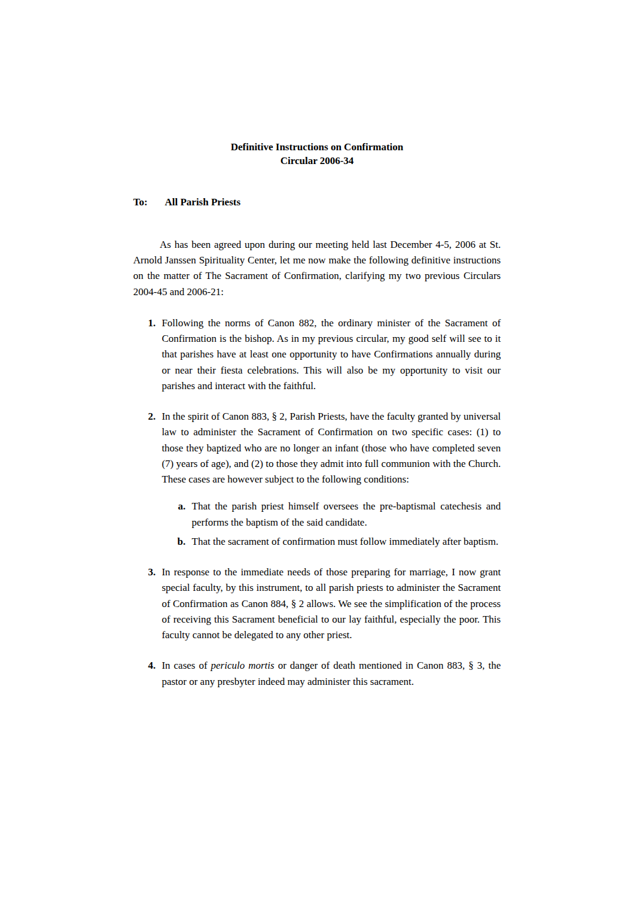Definitive Instructions on Confirmation Circular 2006-34
To: All Parish Priests
As has been agreed upon during our meeting held last December 4-5, 2006 at St. Arnold Janssen Spirituality Center, let me now make the following definitive instructions on the matter of The Sacrament of Confirmation, clarifying my two previous Circulars 2004-45 and 2006-21:
Following the norms of Canon 882, the ordinary minister of the Sacrament of Confirmation is the bishop. As in my previous circular, my good self will see to it that parishes have at least one opportunity to have Confirmations annually during or near their fiesta celebrations. This will also be my opportunity to visit our parishes and interact with the faithful.
In the spirit of Canon 883, § 2, Parish Priests, have the faculty granted by universal law to administer the Sacrament of Confirmation on two specific cases: (1) to those they baptized who are no longer an infant (those who have completed seven (7) years of age), and (2) to those they admit into full communion with the Church. These cases are however subject to the following conditions:
That the parish priest himself oversees the pre-baptismal catechesis and performs the baptism of the said candidate.
That the sacrament of confirmation must follow immediately after baptism.
In response to the immediate needs of those preparing for marriage, I now grant special faculty, by this instrument, to all parish priests to administer the Sacrament of Confirmation as Canon 884, § 2 allows. We see the simplification of the process of receiving this Sacrament beneficial to our lay faithful, especially the poor. This faculty cannot be delegated to any other priest.
In cases of periculo mortis or danger of death mentioned in Canon 883, § 3, the pastor or any presbyter indeed may administer this sacrament.